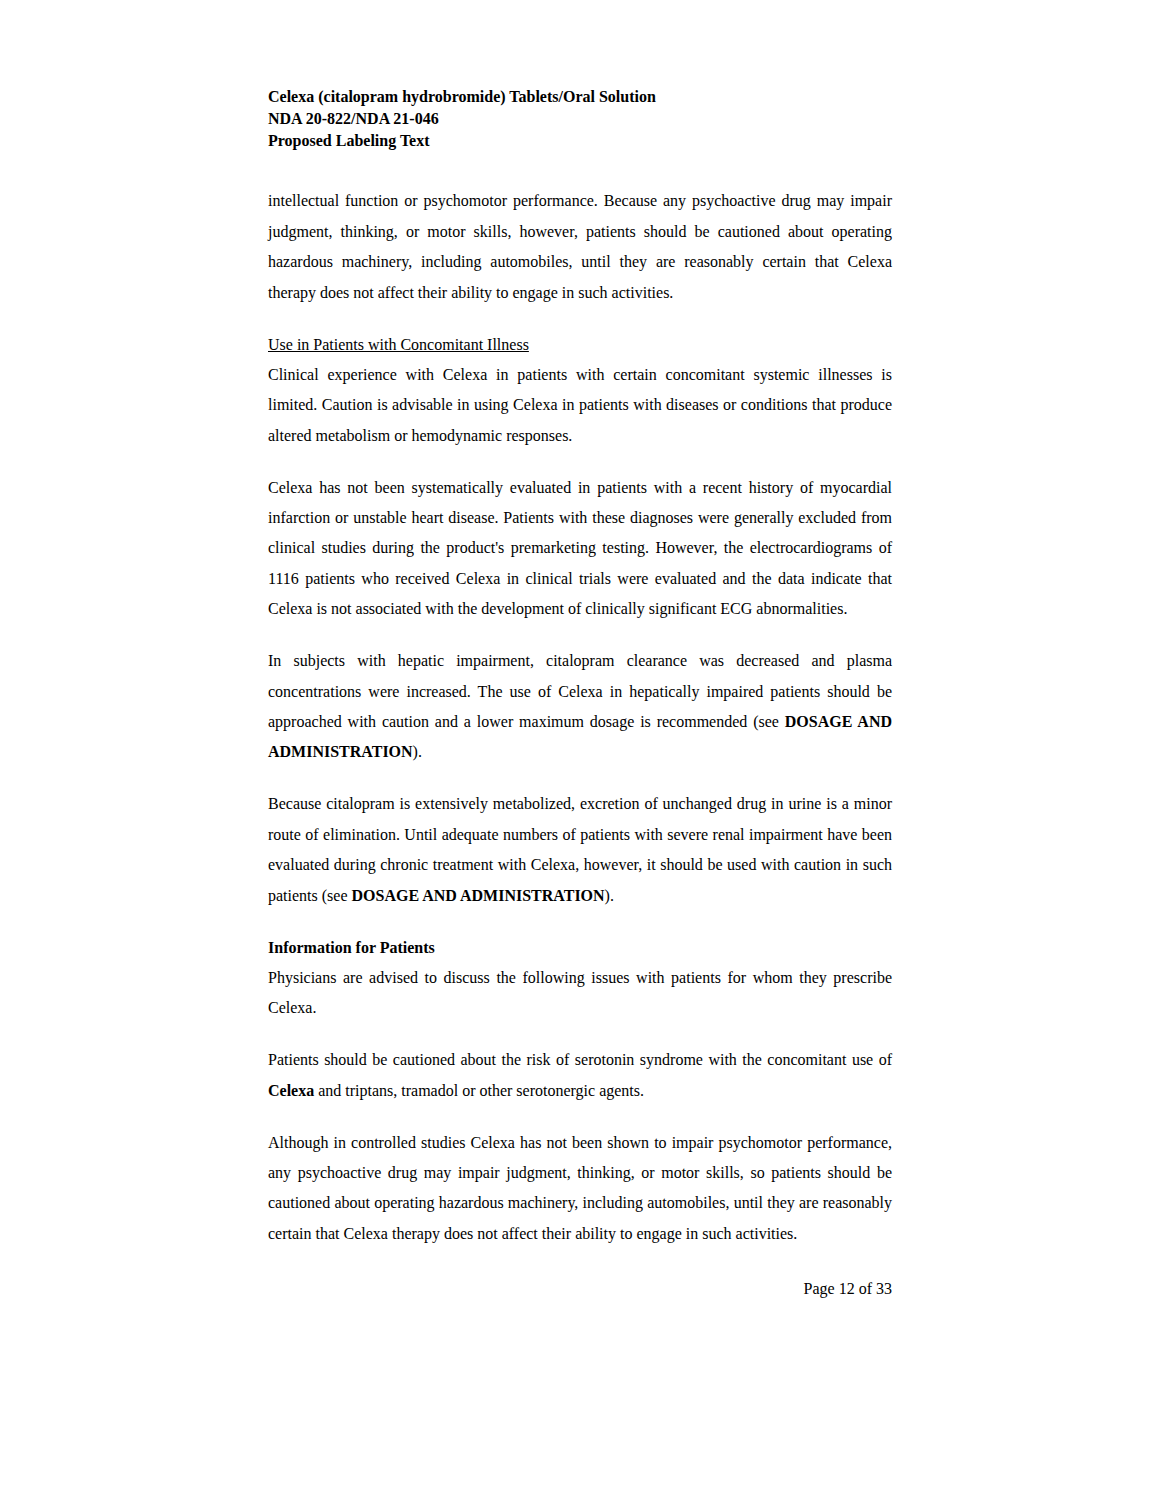Celexa (citalopram hydrobromide) Tablets/Oral Solution
NDA 20-822/NDA 21-046
Proposed Labeling Text
intellectual function or psychomotor performance. Because any psychoactive drug may impair judgment, thinking, or motor skills, however, patients should be cautioned about operating hazardous machinery, including automobiles, until they are reasonably certain that Celexa therapy does not affect their ability to engage in such activities.
Use in Patients with Concomitant Illness
Clinical experience with Celexa in patients with certain concomitant systemic illnesses is limited. Caution is advisable in using Celexa in patients with diseases or conditions that produce altered metabolism or hemodynamic responses.
Celexa has not been systematically evaluated in patients with a recent history of myocardial infarction or unstable heart disease. Patients with these diagnoses were generally excluded from clinical studies during the product's premarketing testing. However, the electrocardiograms of 1116 patients who received Celexa in clinical trials were evaluated and the data indicate that Celexa is not associated with the development of clinically significant ECG abnormalities.
In subjects with hepatic impairment, citalopram clearance was decreased and plasma concentrations were increased. The use of Celexa in hepatically impaired patients should be approached with caution and a lower maximum dosage is recommended (see DOSAGE AND ADMINISTRATION).
Because citalopram is extensively metabolized, excretion of unchanged drug in urine is a minor route of elimination. Until adequate numbers of patients with severe renal impairment have been evaluated during chronic treatment with Celexa, however, it should be used with caution in such patients (see DOSAGE AND ADMINISTRATION).
Information for Patients
Physicians are advised to discuss the following issues with patients for whom they prescribe Celexa.
Patients should be cautioned about the risk of serotonin syndrome with the concomitant use of Celexa and triptans, tramadol or other serotonergic agents.
Although in controlled studies Celexa has not been shown to impair psychomotor performance, any psychoactive drug may impair judgment, thinking, or motor skills, so patients should be cautioned about operating hazardous machinery, including automobiles, until they are reasonably certain that Celexa therapy does not affect their ability to engage in such activities.
Page 12 of 33